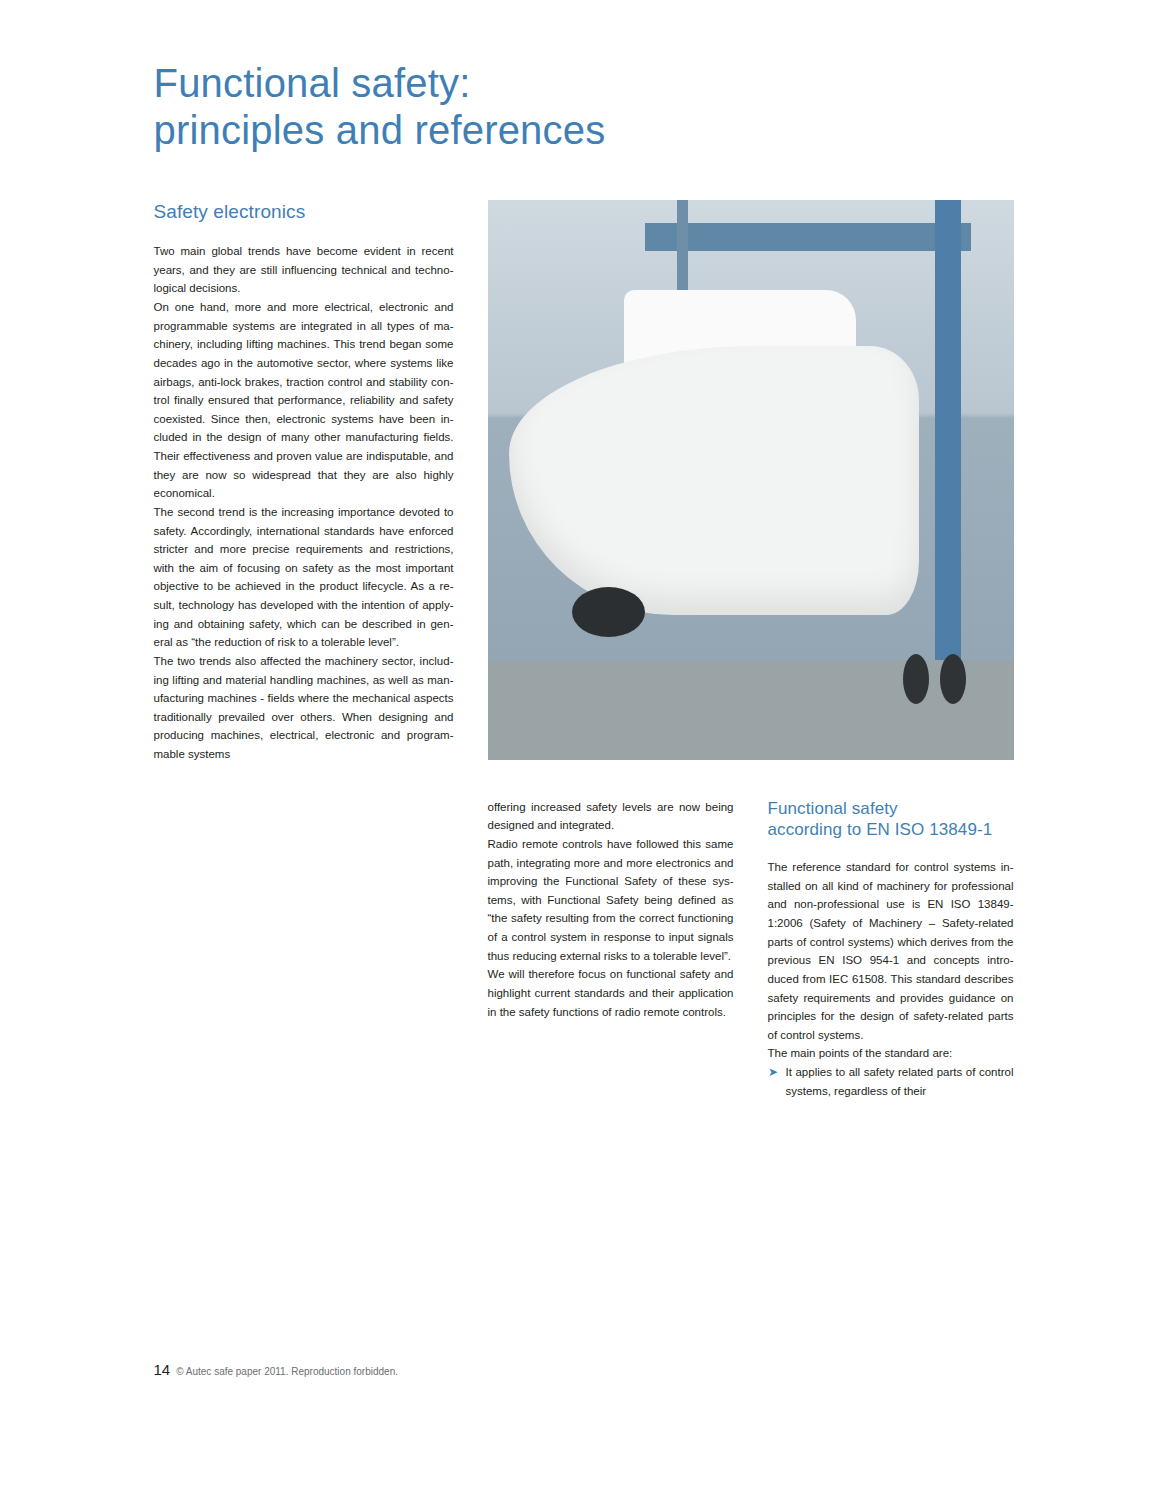Functional safety:
principles and references
Safety electronics
Two main global trends have become evident in recent years, and they are still influencing technical and technological decisions.
On one hand, more and more electrical, electronic and programmable systems are integrated in all types of machinery, including lifting machines. This trend began some decades ago in the automotive sector, where systems like airbags, anti-lock brakes, traction control and stability control finally ensured that performance, reliability and safety coexisted. Since then, electronic systems have been included in the design of many other manufacturing fields. Their effectiveness and proven value are indisputable, and they are now so widespread that they are also highly economical.
The second trend is the increasing importance devoted to safety. Accordingly, international standards have enforced stricter and more precise requirements and restrictions, with the aim of focusing on safety as the most important objective to be achieved in the product lifecycle. As a result, technology has developed with the intention of applying and obtaining safety, which can be described in general as “the reduction of risk to a tolerable level”.
The two trends also affected the machinery sector, including lifting and material handling machines, as well as manufacturing machines - fields where the mechanical aspects traditionally prevailed over others. When designing and producing machines, electrical, electronic and programmable systems
offering increased safety levels are now being designed and integrated.
Radio remote controls have followed this same path, integrating more and more electronics and improving the Functional Safety of these systems, with Functional Safety being defined as “the safety resulting from the correct functioning of a control system in response to input signals thus reducing external risks to a tolerable level”.
We will therefore focus on functional safety and highlight current standards and their application in the safety functions of radio remote controls.
Functional safety
according to EN ISO 13849-1
The reference standard for control systems installed on all kind of machinery for professional and non-professional use is EN ISO 13849-1:2006 (Safety of Machinery – Safety-related parts of control systems) which derives from the previous EN ISO 954-1 and concepts introduced from IEC 61508. This standard describes safety requirements and provides guidance on principles for the design of safety-related parts of control systems.
The main points of the standard are:
➤It applies to all safety related parts of control systems, regardless of their
14© Autec safe paper 2011. Reproduction forbidden.